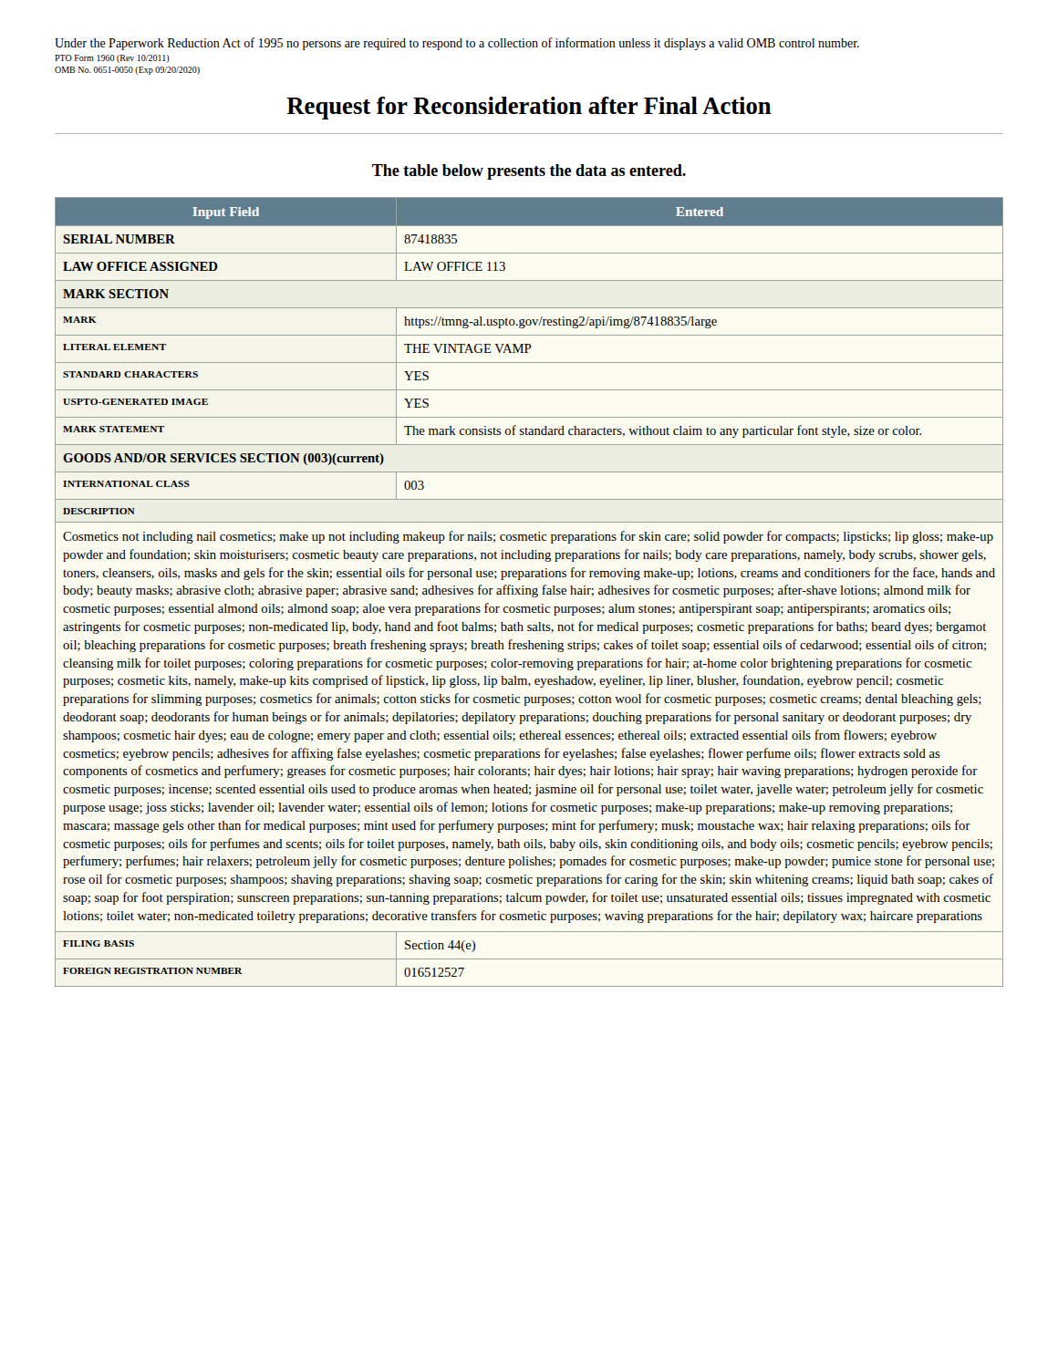Under the Paperwork Reduction Act of 1995 no persons are required to respond to a collection of information unless it displays a valid OMB control number.
PTO Form 1960 (Rev 10/2011)
OMB No. 0651-0050 (Exp 09/20/2020)
Request for Reconsideration after Final Action
The table below presents the data as entered.
| Input Field | Entered |
| --- | --- |
| SERIAL NUMBER | 87418835 |
| LAW OFFICE ASSIGNED | LAW OFFICE 113 |
| MARK SECTION |
| MARK | https://tmng-al.uspto.gov/resting2/api/img/87418835/large |
| LITERAL ELEMENT | THE VINTAGE VAMP |
| STANDARD CHARACTERS | YES |
| USPTO-GENERATED IMAGE | YES |
| MARK STATEMENT | The mark consists of standard characters, without claim to any particular font style, size or color. |
| GOODS AND/OR SERVICES SECTION (003)(current) |
| INTERNATIONAL CLASS | 003 |
| DESCRIPTION |
| Cosmetics not including nail cosmetics; make up not including makeup for nails; cosmetic preparations for skin care; solid powder for compacts; lipsticks; lip gloss; make-up powder and foundation; skin moisturisers; cosmetic beauty care preparations, not including preparations for nails; body care preparations, namely, body scrubs, shower gels, toners, cleansers, oils, masks and gels for the skin; essential oils for personal use; preparations for removing make-up; lotions, creams and conditioners for the face, hands and body; beauty masks; abrasive cloth; abrasive paper; abrasive sand; adhesives for affixing false hair; adhesives for cosmetic purposes; after-shave lotions; almond milk for cosmetic purposes; essential almond oils; almond soap; aloe vera preparations for cosmetic purposes; alum stones; antiperspirant soap; antiperspirants; aromatics oils; astringents for cosmetic purposes; non-medicated lip, body, hand and foot balms; bath salts, not for medical purposes; cosmetic preparations for baths; beard dyes; bergamot oil; bleaching preparations for cosmetic purposes; breath freshening sprays; breath freshening strips; cakes of toilet soap; essential oils of cedarwood; essential oils of citron; cleansing milk for toilet purposes; coloring preparations for cosmetic purposes; color-removing preparations for hair; at-home color brightening preparations for cosmetic purposes; cosmetic kits, namely, make-up kits comprised of lipstick, lip gloss, lip balm, eyeshadow, eyeliner, lip liner, blusher, foundation, eyebrow pencil; cosmetic preparations for slimming purposes; cosmetics for animals; cotton sticks for cosmetic purposes; cotton wool for cosmetic purposes; cosmetic creams; dental bleaching gels; deodorant soap; deodorants for human beings or for animals; depilatories; depilatory preparations; douching preparations for personal sanitary or deodorant purposes; dry shampoos; cosmetic hair dyes; eau de cologne; emery paper and cloth; essential oils; ethereal essences; ethereal oils; extracted essential oils from flowers; eyebrow cosmetics; eyebrow pencils; adhesives for affixing false eyelashes; cosmetic preparations for eyelashes; false eyelashes; flower perfume oils; flower extracts sold as components of cosmetics and perfumery; greases for cosmetic purposes; hair colorants; hair dyes; hair lotions; hair spray; hair waving preparations; hydrogen peroxide for cosmetic purposes; incense; scented essential oils used to produce aromas when heated; jasmine oil for personal use; toilet water, javelle water; petroleum jelly for cosmetic purpose usage; joss sticks; lavender oil; lavender water; essential oils of lemon; lotions for cosmetic purposes; make-up preparations; make-up removing preparations; mascara; massage gels other than for medical purposes; mint used for perfumery purposes; mint for perfumery; musk; moustache wax; hair relaxing preparations; oils for cosmetic purposes; oils for perfumes and scents; oils for toilet purposes, namely, bath oils, baby oils, skin conditioning oils, and body oils; cosmetic pencils; eyebrow pencils; perfumery; perfumes; hair relaxers; petroleum jelly for cosmetic purposes; denture polishes; pomades for cosmetic purposes; make-up powder; pumice stone for personal use; rose oil for cosmetic purposes; shampoos; shaving preparations; shaving soap; cosmetic preparations for caring for the skin; skin whitening creams; liquid bath soap; cakes of soap; soap for foot perspiration; sunscreen preparations; sun-tanning preparations; talcum powder, for toilet use; unsaturated essential oils; tissues impregnated with cosmetic lotions; toilet water; non-medicated toiletry preparations; decorative transfers for cosmetic purposes; waving preparations for the hair; depilatory wax; haircare preparations |
| FILING BASIS | Section 44(e) |
| FOREIGN REGISTRATION NUMBER | 016512527 |